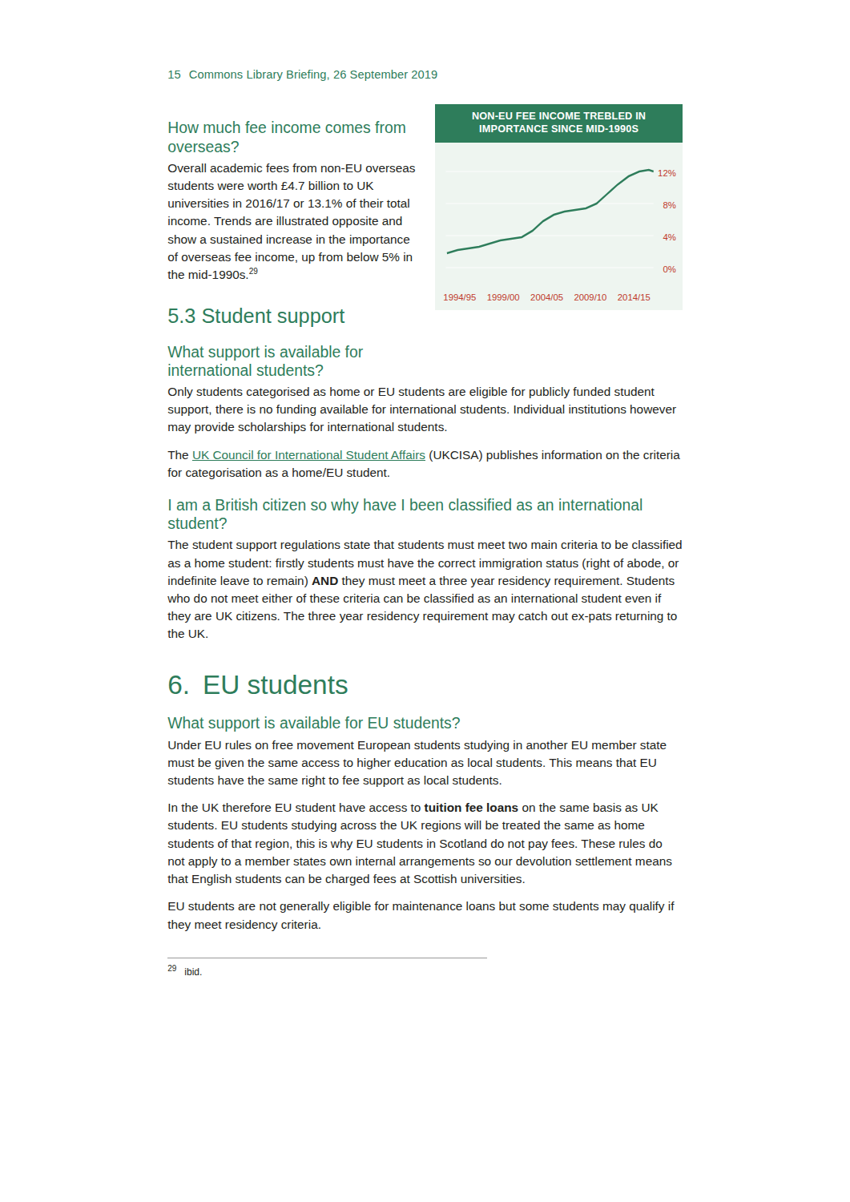15 Commons Library Briefing, 26 September 2019
How much fee income comes from overseas?
Overall academic fees from non-EU overseas students were worth £4.7 billion to UK universities in 2016/17 or 13.1% of their total income. Trends are illustrated opposite and show a sustained increase in the importance of overseas fee income, up from below 5% in the mid-1990s.29
5.3 Student support
What support is available for international students?
NON-EU FEE INCOME TREBLED IN IMPORTANCE SINCE MID-1990S
12% 8% 4% 0%
1994/95 1999/00 2004/05 2009/10 2014/15
Only students categorised as home or EU students are eligible for publicly funded student support, there is no funding available for international students. Individual institutions however may provide scholarships for international students.
The UK Council for International Student Affairs (UKCISA) publishes information on the criteria for categorisation as a home/EU student.
I am a British citizen so why have I been classified as an international student?
The student support regulations state that students must meet two main criteria to be classified as a home student: firstly students must have the correct immigration status (right of abode, or indefinite leave to remain) AND they must meet a three year residency requirement. Students who do not meet either of these criteria can be classified as an international student even if they are UK citizens. The three year residency requirement may catch out ex-pats returning to the UK.
6. EU students
What support is available for EU students?
Under EU rules on free movement European students studying in another EU member state must be given the same access to higher education as local students. This means that EU students have the same right to fee support as local students.
In the UK therefore EU student have access to tuition fee loans on the same basis as UK students. EU students studying across the UK regions will be treated the same as home students of that region, this is why EU students in Scotland do not pay fees. These rules do not apply to a member states own internal arrangements so our devolution settlement means that English students can be charged fees at Scottish universities.
EU students are not generally eligible for maintenance loans but some students may qualify if they meet residency criteria.
29ibid.